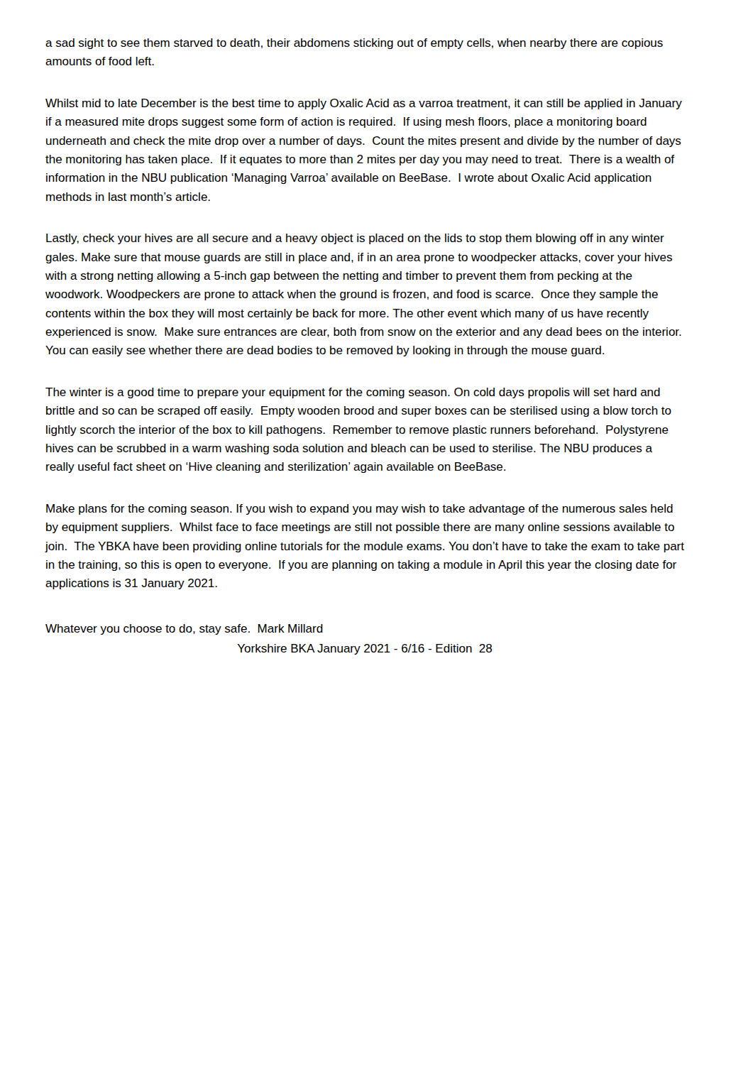a sad sight to see them starved to death, their abdomens sticking out of empty cells, when nearby there are copious amounts of food left.
Whilst mid to late December is the best time to apply Oxalic Acid as a varroa treatment, it can still be applied in January if a measured mite drops suggest some form of action is required. If using mesh floors, place a monitoring board underneath and check the mite drop over a number of days. Count the mites present and divide by the number of days the monitoring has taken place. If it equates to more than 2 mites per day you may need to treat. There is a wealth of information in the NBU publication ‘Managing Varroa’ available on BeeBase. I wrote about Oxalic Acid application methods in last month’s article.
Lastly, check your hives are all secure and a heavy object is placed on the lids to stop them blowing off in any winter gales. Make sure that mouse guards are still in place and, if in an area prone to woodpecker attacks, cover your hives with a strong netting allowing a 5-inch gap between the netting and timber to prevent them from pecking at the woodwork. Woodpeckers are prone to attack when the ground is frozen, and food is scarce. Once they sample the contents within the box they will most certainly be back for more. The other event which many of us have recently experienced is snow. Make sure entrances are clear, both from snow on the exterior and any dead bees on the interior. You can easily see whether there are dead bodies to be removed by looking in through the mouse guard.
The winter is a good time to prepare your equipment for the coming season. On cold days propolis will set hard and brittle and so can be scraped off easily. Empty wooden brood and super boxes can be sterilised using a blow torch to lightly scorch the interior of the box to kill pathogens. Remember to remove plastic runners beforehand. Polystyrene hives can be scrubbed in a warm washing soda solution and bleach can be used to sterilise. The NBU produces a really useful fact sheet on ‘Hive cleaning and sterilization’ again available on BeeBase.
Make plans for the coming season. If you wish to expand you may wish to take advantage of the numerous sales held by equipment suppliers. Whilst face to face meetings are still not possible there are many online sessions available to join. The YBKA have been providing online tutorials for the module exams. You don’t have to take the exam to take part in the training, so this is open to everyone. If you are planning on taking a module in April this year the closing date for applications is 31 January 2021.
Whatever you choose to do, stay safe. Mark Millard
Yorkshire BKA January 2021 - 6/16 - Edition 28